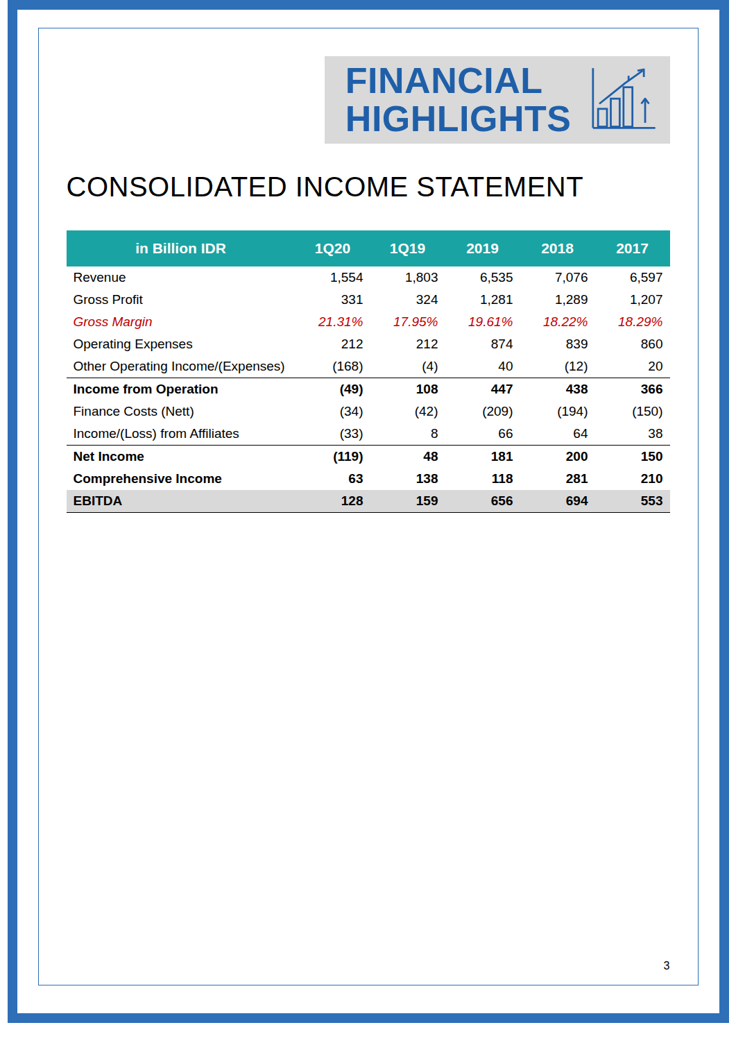FINANCIAL
HIGHLIGHTS
CONSOLIDATED INCOME STATEMENT
| in Billion IDR | 1Q20 | 1Q19 | 2019 | 2018 | 2017 |
| --- | --- | --- | --- | --- | --- |
| Revenue | 1,554 | 1,803 | 6,535 | 7,076 | 6,597 |
| Gross Profit | 331 | 324 | 1,281 | 1,289 | 1,207 |
| Gross Margin | 21.31% | 17.95% | 19.61% | 18.22% | 18.29% |
| Operating Expenses | 212 | 212 | 874 | 839 | 860 |
| Other Operating Income/(Expenses) | (168) | (4) | 40 | (12) | 20 |
| Income from Operation | (49) | 108 | 447 | 438 | 366 |
| Finance Costs (Nett) | (34) | (42) | (209) | (194) | (150) |
| Income/(Loss) from Affiliates | (33) | 8 | 66 | 64 | 38 |
| Net Income | (119) | 48 | 181 | 200 | 150 |
| Comprehensive Income | 63 | 138 | 118 | 281 | 210 |
| EBITDA | 128 | 159 | 656 | 694 | 553 |
3